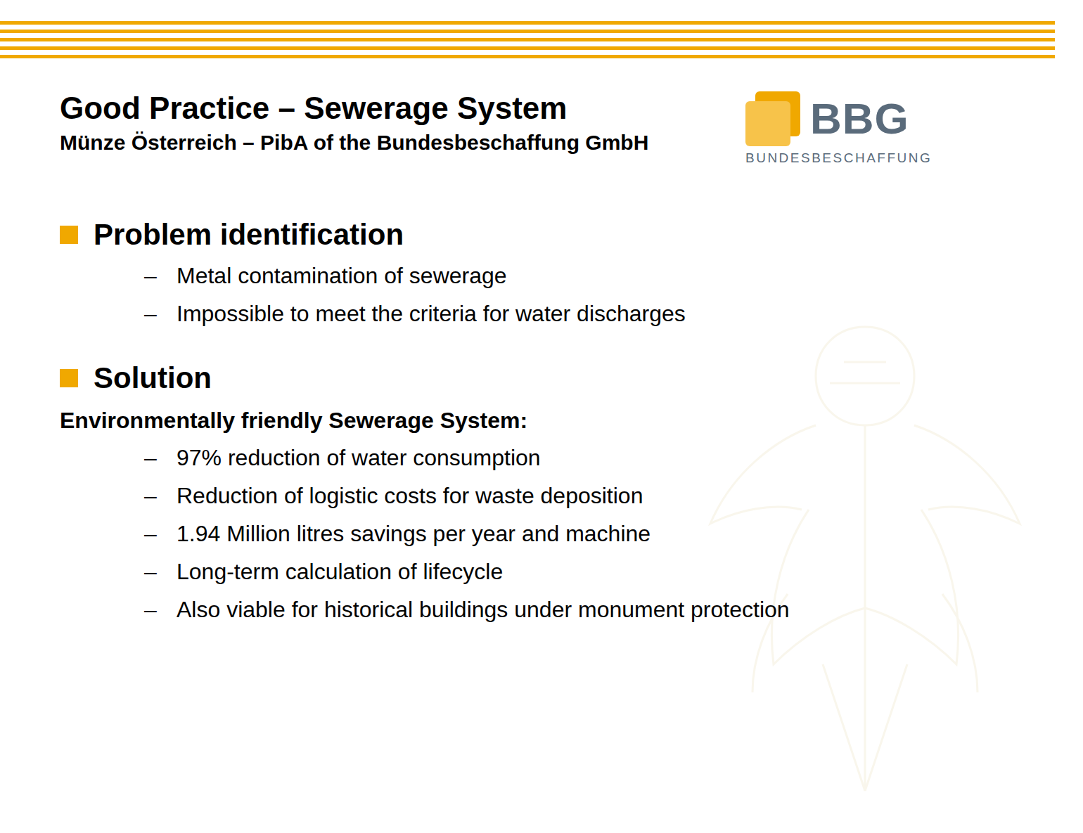BBG
BUNDESBESCHAFFUNG
Good Practice – Sewerage System
Münze Österreich – PibA of the Bundesbeschaffung GmbH
Problem identification
Metal contamination of sewerage
Impossible to meet the criteria for water discharges
Solution
Environmentally friendly Sewerage System:
97% reduction of water consumption
Reduction of logistic costs for waste deposition
1.94 Million litres savings per year and machine
Long-term calculation of lifecycle
Also viable for historical buildings under monument protection